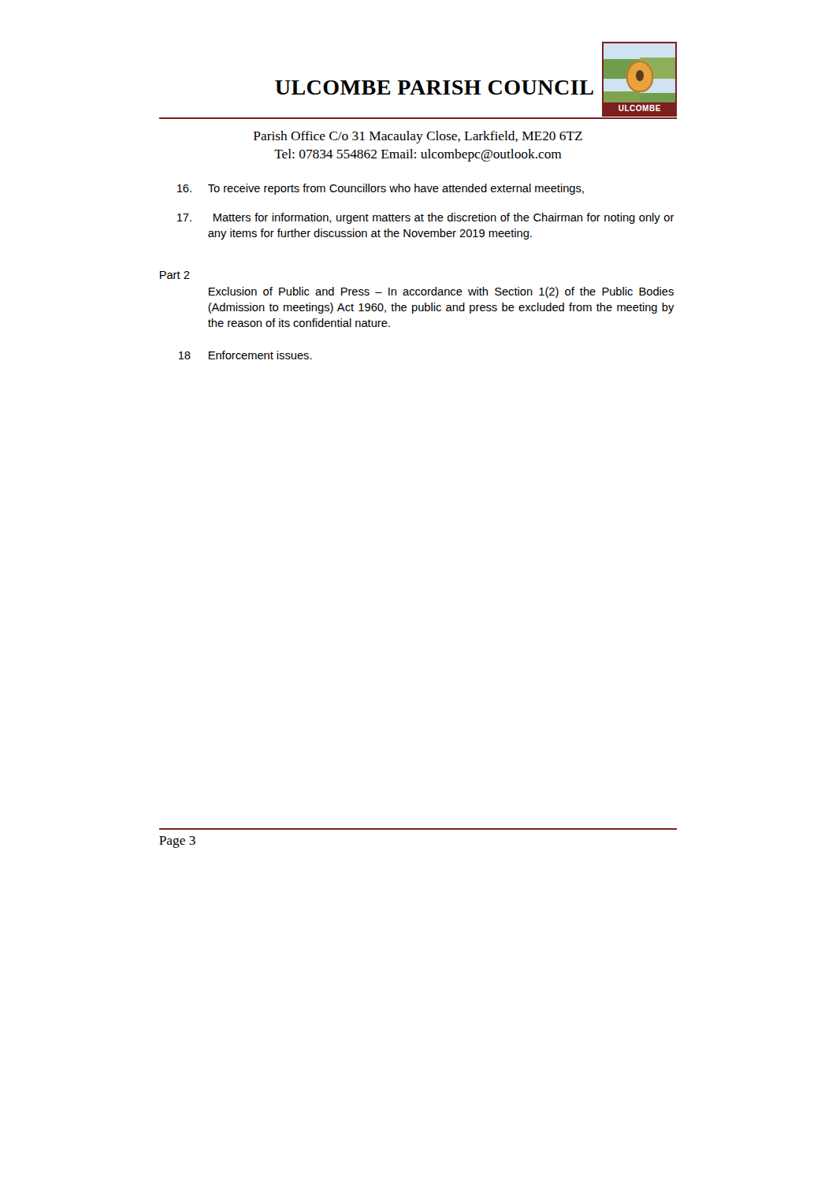ULCOMBE
ULCOMBE PARISH COUNCIL
Parish Office C/o 31 Macaulay Close, Larkfield, ME20 6TZ
Tel: 07834 554862 Email: ulcombepc@outlook.com
16.
To receive reports from Councillors who have attended external meetings,
17.
Matters for information, urgent matters at the discretion of the Chairman for noting only or any items for further discussion at the November 2019 meeting.
Part 2
Exclusion of Public and Press – In accordance with Section 1(2) of the Public Bodies (Admission to meetings) Act 1960, the public and press be excluded from the meeting by the reason of its confidential nature.
18
Enforcement issues.
Page 3